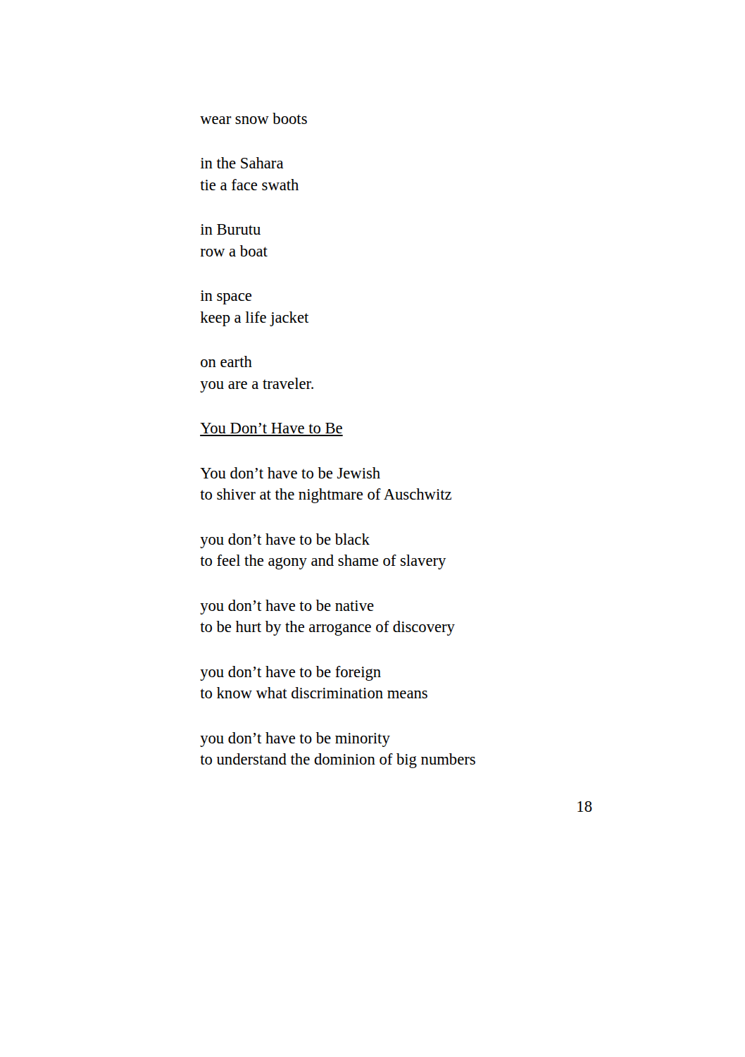wear snow boots
in the Sahara
tie a face swath
in Burutu
row a boat
in space
keep a life jacket
on earth
you are a traveler.
You Don’t Have to Be
You don’t have to be Jewish
to shiver at the nightmare of Auschwitz
you don’t have to be black
to feel the agony and shame of slavery
you don’t have to be native
to be hurt by the arrogance of discovery
you don’t have to be foreign
to know what discrimination means
you don’t have to be minority
to understand the dominion of big numbers
18